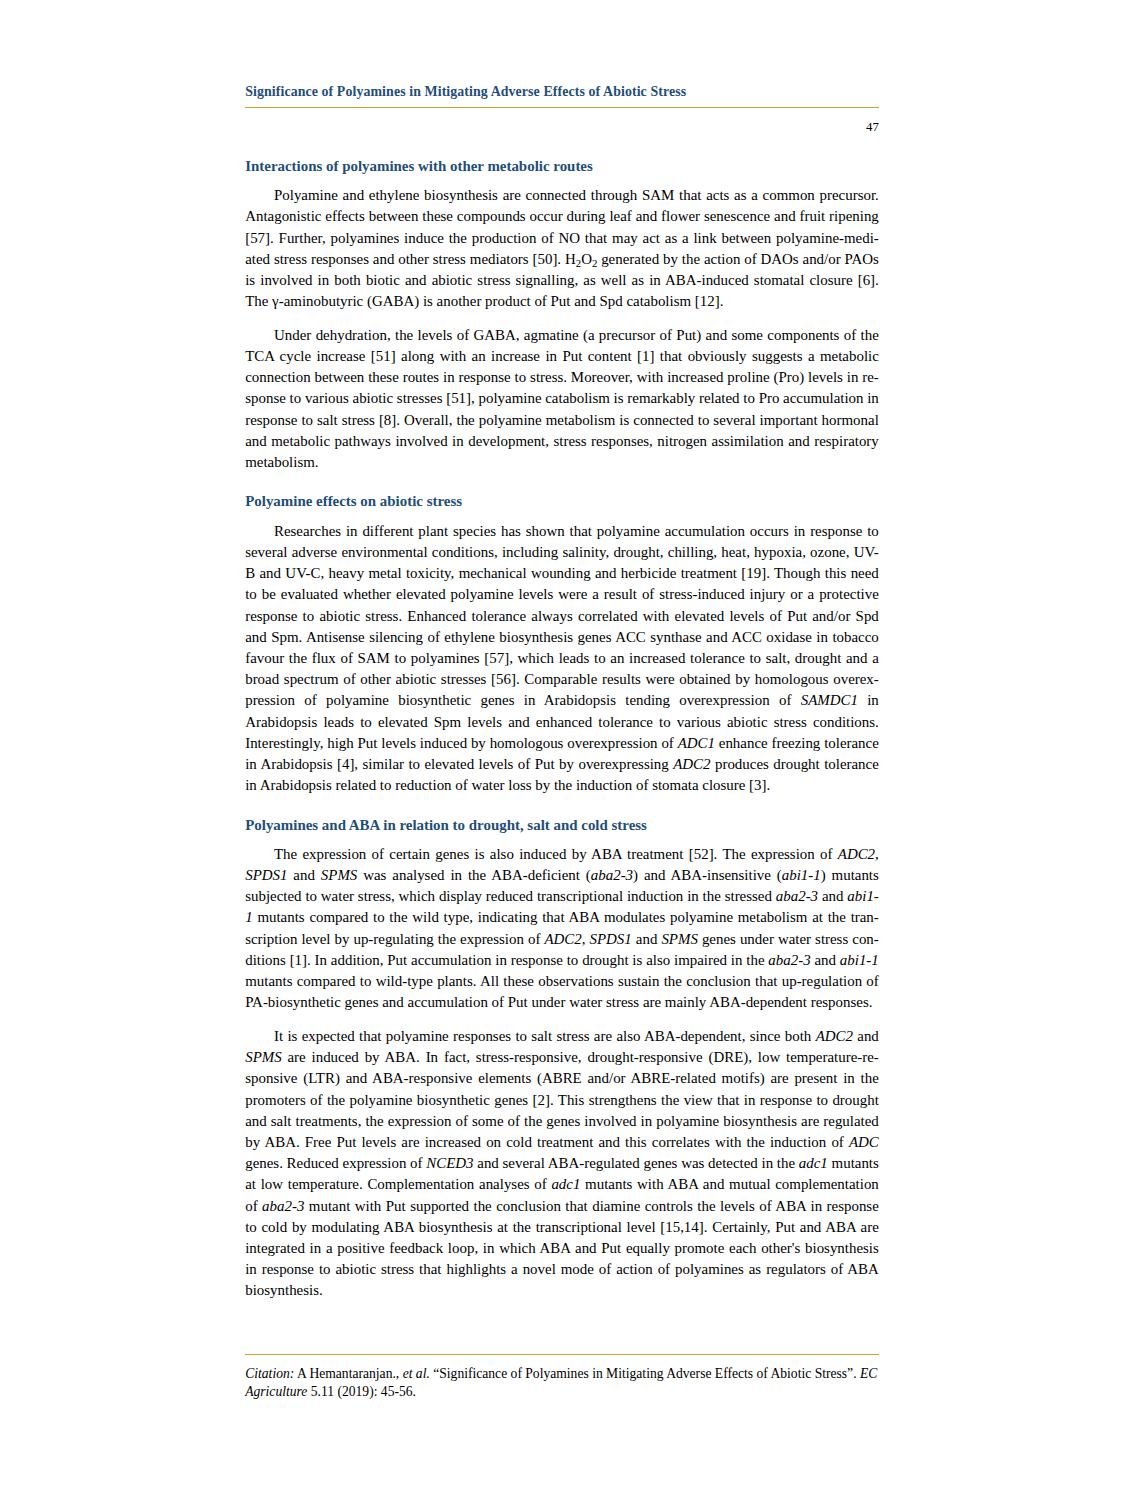Significance of Polyamines in Mitigating Adverse Effects of Abiotic Stress
47
Interactions of polyamines with other metabolic routes
Polyamine and ethylene biosynthesis are connected through SAM that acts as a common precursor. Antagonistic effects between these compounds occur during leaf and flower senescence and fruit ripening [57]. Further, polyamines induce the production of NO that may act as a link between polyamine-mediated stress responses and other stress mediators [50]. H2O2 generated by the action of DAOs and/or PAOs is involved in both biotic and abiotic stress signalling, as well as in ABA-induced stomatal closure [6]. The γ-aminobutyric (GABA) is another product of Put and Spd catabolism [12].
Under dehydration, the levels of GABA, agmatine (a precursor of Put) and some components of the TCA cycle increase [51] along with an increase in Put content [1] that obviously suggests a metabolic connection between these routes in response to stress. Moreover, with increased proline (Pro) levels in response to various abiotic stresses [51], polyamine catabolism is remarkably related to Pro accumulation in response to salt stress [8]. Overall, the polyamine metabolism is connected to several important hormonal and metabolic pathways involved in development, stress responses, nitrogen assimilation and respiratory metabolism.
Polyamine effects on abiotic stress
Researches in different plant species has shown that polyamine accumulation occurs in response to several adverse environmental conditions, including salinity, drought, chilling, heat, hypoxia, ozone, UV-B and UV-C, heavy metal toxicity, mechanical wounding and herbicide treatment [19]. Though this need to be evaluated whether elevated polyamine levels were a result of stress-induced injury or a protective response to abiotic stress. Enhanced tolerance always correlated with elevated levels of Put and/or Spd and Spm. Antisense silencing of ethylene biosynthesis genes ACC synthase and ACC oxidase in tobacco favour the flux of SAM to polyamines [57], which leads to an increased tolerance to salt, drought and a broad spectrum of other abiotic stresses [56]. Comparable results were obtained by homologous overexpression of polyamine biosynthetic genes in Arabidopsis tending overexpression of SAMDC1 in Arabidopsis leads to elevated Spm levels and enhanced tolerance to various abiotic stress conditions. Interestingly, high Put levels induced by homologous overexpression of ADC1 enhance freezing tolerance in Arabidopsis [4], similar to elevated levels of Put by overexpressing ADC2 produces drought tolerance in Arabidopsis related to reduction of water loss by the induction of stomata closure [3].
Polyamines and ABA in relation to drought, salt and cold stress
The expression of certain genes is also induced by ABA treatment [52]. The expression of ADC2, SPDS1 and SPMS was analysed in the ABA-deficient (aba2-3) and ABA-insensitive (abi1-1) mutants subjected to water stress, which display reduced transcriptional induction in the stressed aba2-3 and abi1-1 mutants compared to the wild type, indicating that ABA modulates polyamine metabolism at the transcription level by up-regulating the expression of ADC2, SPDS1 and SPMS genes under water stress conditions [1]. In addition, Put accumulation in response to drought is also impaired in the aba2-3 and abi1-1 mutants compared to wild-type plants. All these observations sustain the conclusion that up-regulation of PA-biosynthetic genes and accumulation of Put under water stress are mainly ABA-dependent responses.
It is expected that polyamine responses to salt stress are also ABA-dependent, since both ADC2 and SPMS are induced by ABA. In fact, stress-responsive, drought-responsive (DRE), low temperature-responsive (LTR) and ABA-responsive elements (ABRE and/or ABRE-related motifs) are present in the promoters of the polyamine biosynthetic genes [2]. This strengthens the view that in response to drought and salt treatments, the expression of some of the genes involved in polyamine biosynthesis are regulated by ABA. Free Put levels are increased on cold treatment and this correlates with the induction of ADC genes. Reduced expression of NCED3 and several ABA-regulated genes was detected in the adc1 mutants at low temperature. Complementation analyses of adc1 mutants with ABA and mutual complementation of aba2-3 mutant with Put supported the conclusion that diamine controls the levels of ABA in response to cold by modulating ABA biosynthesis at the transcriptional level [15,14]. Certainly, Put and ABA are integrated in a positive feedback loop, in which ABA and Put equally promote each other's biosynthesis in response to abiotic stress that highlights a novel mode of action of polyamines as regulators of ABA biosynthesis.
Citation: A Hemantaranjan., et al. “Significance of Polyamines in Mitigating Adverse Effects of Abiotic Stress”. EC Agriculture 5.11 (2019): 45-56.